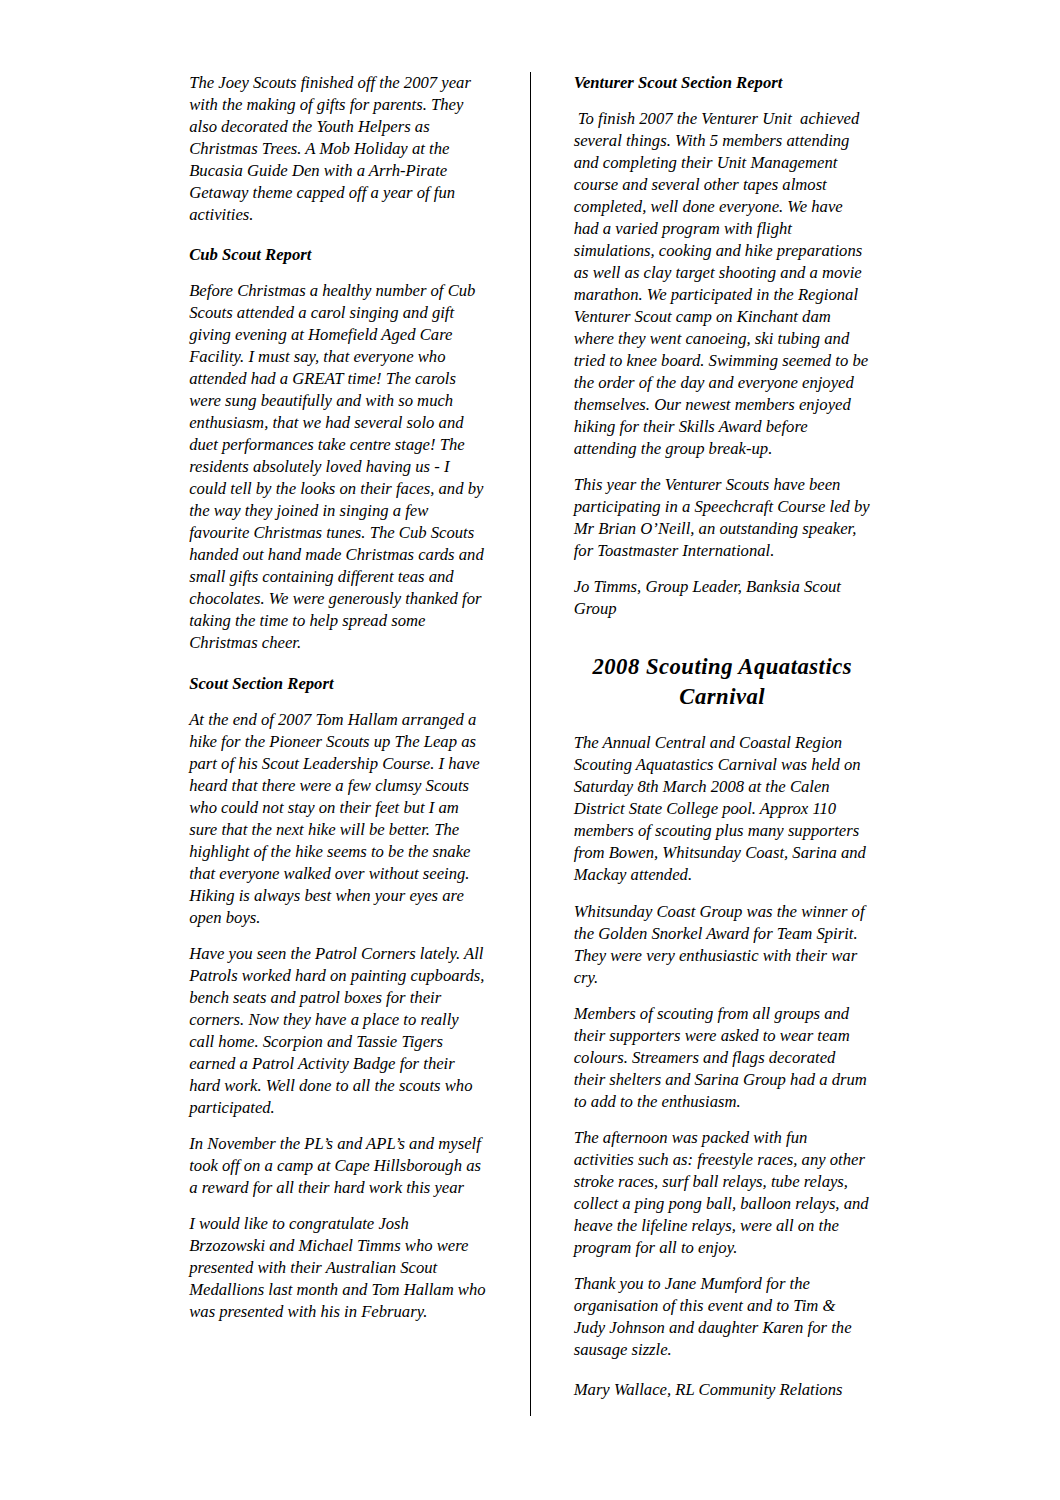The Joey Scouts finished off the 2007 year with the making of gifts for parents. They also decorated the Youth Helpers as Christmas Trees. A Mob Holiday at the Bucasia Guide Den with a Arrh-Pirate Getaway theme capped off a year of fun activities.
Cub Scout Report
Before Christmas a healthy number of Cub Scouts attended a carol singing and gift giving evening at Homefield Aged Care Facility. I must say, that everyone who attended had a GREAT time! The carols were sung beautifully and with so much enthusiasm, that we had several solo and duet performances take centre stage! The residents absolutely loved having us - I could tell by the looks on their faces, and by the way they joined in singing a few favourite Christmas tunes. The Cub Scouts handed out hand made Christmas cards and small gifts containing different teas and chocolates. We were generously thanked for taking the time to help spread some Christmas cheer.
Scout Section Report
At the end of 2007 Tom Hallam arranged a hike for the Pioneer Scouts up The Leap as part of his Scout Leadership Course. I have heard that there were a few clumsy Scouts who could not stay on their feet but I am sure that the next hike will be better. The highlight of the hike seems to be the snake that everyone walked over without seeing. Hiking is always best when your eyes are open boys.
Have you seen the Patrol Corners lately. All Patrols worked hard on painting cupboards, bench seats and patrol boxes for their corners. Now they have a place to really call home. Scorpion and Tassie Tigers earned a Patrol Activity Badge for their hard work. Well done to all the scouts who participated.
In November the PL’s and APL’s and myself took off on a camp at Cape Hillsborough as a reward for all their hard work this year
I would like to congratulate Josh Brzozowski and Michael Timms who were presented with their Australian Scout Medallions last month and Tom Hallam who was presented with his in February.
Venturer Scout Section Report
To finish 2007 the Venturer Unit achieved several things. With 5 members attending and completing their Unit Management course and several other tapes almost completed, well done everyone. We have had a varied program with flight simulations, cooking and hike preparations as well as clay target shooting and a movie marathon. We participated in the Regional Venturer Scout camp on Kinchant dam where they went canoeing, ski tubing and tried to knee board. Swimming seemed to be the order of the day and everyone enjoyed themselves. Our newest members enjoyed hiking for their Skills Award before attending the group break-up.
This year the Venturer Scouts have been participating in a Speechcraft Course led by Mr Brian O’Neill, an outstanding speaker, for Toastmaster International.
Jo Timms, Group Leader, Banksia Scout Group
2008 Scouting Aquatastics Carnival
The Annual Central and Coastal Region Scouting Aquatastics Carnival was held on Saturday 8th March 2008 at the Calen District State College pool. Approx 110 members of scouting plus many supporters from Bowen, Whitsunday Coast, Sarina and Mackay attended.
Whitsunday Coast Group was the winner of the Golden Snorkel Award for Team Spirit. They were very enthusiastic with their war cry.
Members of scouting from all groups and their supporters were asked to wear team colours. Streamers and flags decorated their shelters and Sarina Group had a drum to add to the enthusiasm.
The afternoon was packed with fun activities such as: freestyle races, any other stroke races, surf ball relays, tube relays, collect a ping pong ball, balloon relays, and heave the lifeline relays, were all on the program for all to enjoy.
Thank you to Jane Mumford for the organisation of this event and to Tim & Judy Johnson and daughter Karen for the sausage sizzle.
Mary Wallace, RL Community Relations